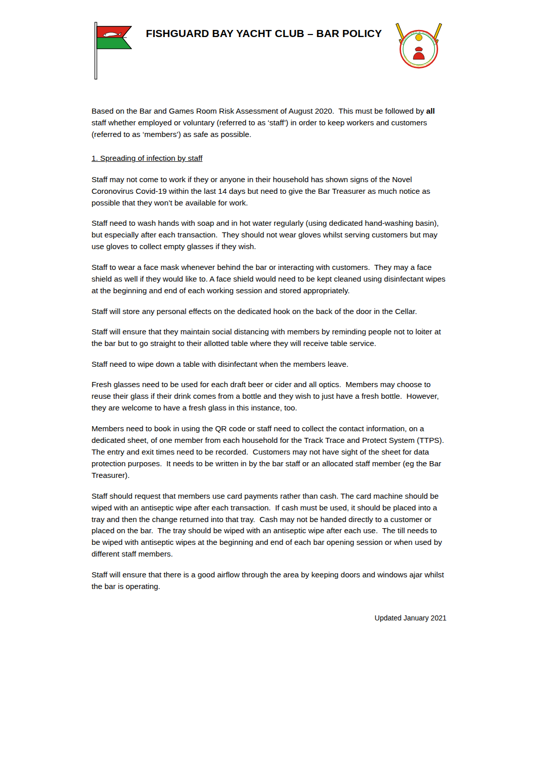FISHGUARD BAY YACHT CLUB – BAR POLICY
FISHGUARD & GOODWICK JEMIMA ROWING CLUB
Based on the Bar and Games Room Risk Assessment of August 2020. This must be followed by all staff whether employed or voluntary (referred to as ‘staff’) in order to keep workers and customers (referred to as ‘members’) as safe as possible.
1. Spreading of infection by staff
Staff may not come to work if they or anyone in their household has shown signs of the Novel Coronovirus Covid-19 within the last 14 days but need to give the Bar Treasurer as much notice as possible that they won’t be available for work.
Staff need to wash hands with soap and in hot water regularly (using dedicated hand-washing basin), but especially after each transaction. They should not wear gloves whilst serving customers but may use gloves to collect empty glasses if they wish.
Staff to wear a face mask whenever behind the bar or interacting with customers. They may a face shield as well if they would like to. A face shield would need to be kept cleaned using disinfectant wipes at the beginning and end of each working session and stored appropriately.
Staff will store any personal effects on the dedicated hook on the back of the door in the Cellar.
Staff will ensure that they maintain social distancing with members by reminding people not to loiter at the bar but to go straight to their allotted table where they will receive table service.
Staff need to wipe down a table with disinfectant when the members leave.
Fresh glasses need to be used for each draft beer or cider and all optics. Members may choose to reuse their glass if their drink comes from a bottle and they wish to just have a fresh bottle. However, they are welcome to have a fresh glass in this instance, too.
Members need to book in using the QR code or staff need to collect the contact information, on a dedicated sheet, of one member from each household for the Track Trace and Protect System (TTPS). The entry and exit times need to be recorded. Customers may not have sight of the sheet for data protection purposes. It needs to be written in by the bar staff or an allocated staff member (eg the Bar Treasurer).
Staff should request that members use card payments rather than cash. The card machine should be wiped with an antiseptic wipe after each transaction. If cash must be used, it should be placed into a tray and then the change returned into that tray. Cash may not be handed directly to a customer or placed on the bar. The tray should be wiped with an antiseptic wipe after each use. The till needs to be wiped with antiseptic wipes at the beginning and end of each bar opening session or when used by different staff members.
Staff will ensure that there is a good airflow through the area by keeping doors and windows ajar whilst the bar is operating.
Updated January 2021